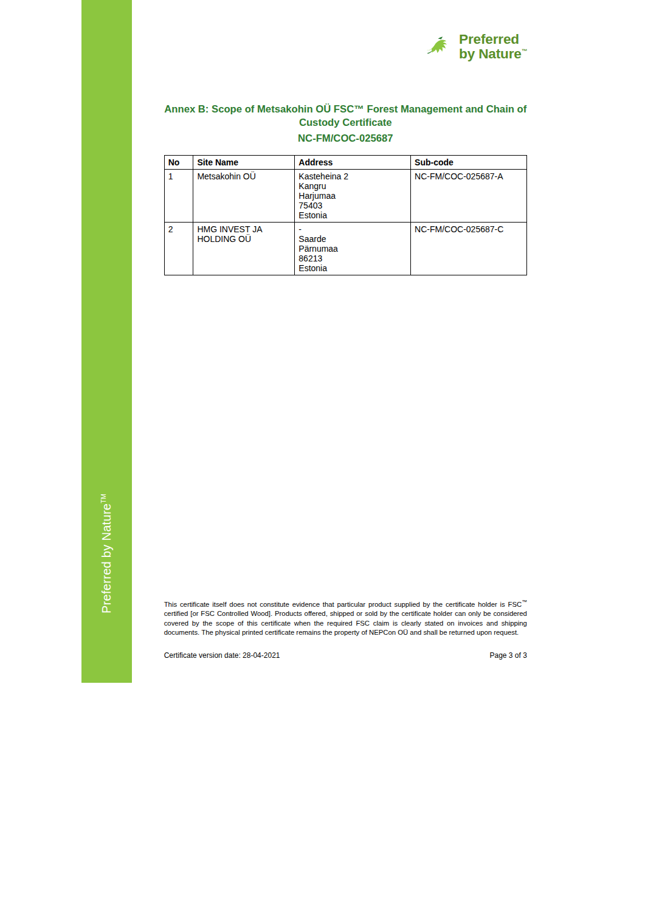Preferred by NatureTM
Preferred
by Nature™
Annex B: Scope of Metsakohin OÜ FSC™ Forest Management and Chain of Custody Certificate NC-FM/COC-025687
| No | Site Name | Address | Sub-code |
| --- | --- | --- | --- |
| 1 | Metsakohin OÜ | Kasteheina 2 Kangru Harjumaa 75403 Estonia | NC-FM/COC-025687-A |
| 2 | HMG INVEST JA HOLDING OÜ | - Saarde Pärnumaa 86213 Estonia | NC-FM/COC-025687-C |
This certificate itself does not constitute evidence that particular product supplied by the certificate holder is FSC™ certified [or FSC Controlled Wood]. Products offered, shipped or sold by the certificate holder can only be considered covered by the scope of this certificate when the required FSC claim is clearly stated on invoices and shipping documents. The physical printed certificate remains the property of NEPCon OÜ and shall be returned upon request.
Certificate version date: 28-04-2021 Page 3 of 3